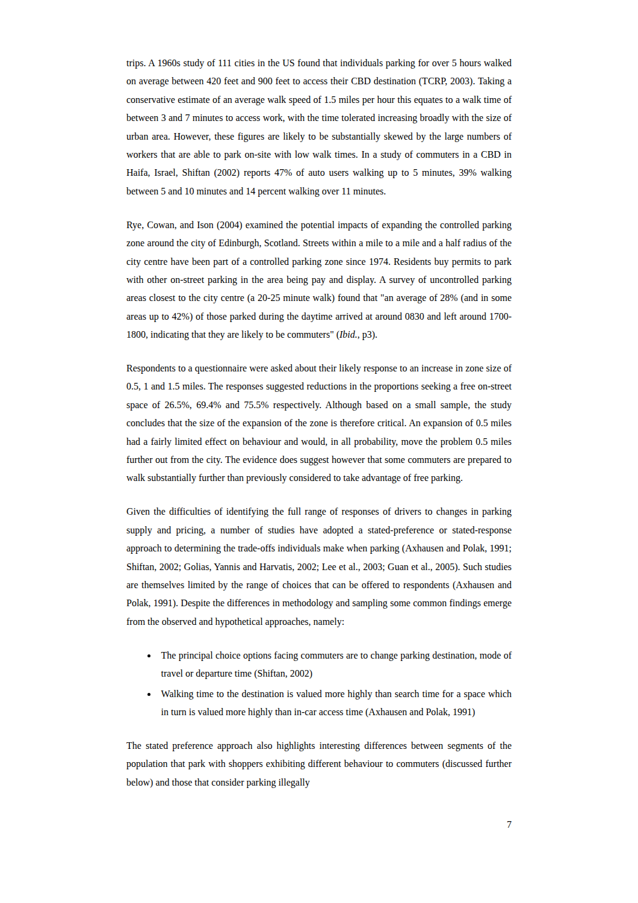trips. A 1960s study of 111 cities in the US found that individuals parking for over 5 hours walked on average between 420 feet and 900 feet to access their CBD destination (TCRP, 2003). Taking a conservative estimate of an average walk speed of 1.5 miles per hour this equates to a walk time of between 3 and 7 minutes to access work, with the time tolerated increasing broadly with the size of urban area. However, these figures are likely to be substantially skewed by the large numbers of workers that are able to park on-site with low walk times. In a study of commuters in a CBD in Haifa, Israel, Shiftan (2002) reports 47% of auto users walking up to 5 minutes, 39% walking between 5 and 10 minutes and 14 percent walking over 11 minutes.
Rye, Cowan, and Ison (2004) examined the potential impacts of expanding the controlled parking zone around the city of Edinburgh, Scotland. Streets within a mile to a mile and a half radius of the city centre have been part of a controlled parking zone since 1974. Residents buy permits to park with other on-street parking in the area being pay and display. A survey of uncontrolled parking areas closest to the city centre (a 20-25 minute walk) found that "an average of 28% (and in some areas up to 42%) of those parked during the daytime arrived at around 0830 and left around 1700-1800, indicating that they are likely to be commuters" (Ibid., p3).
Respondents to a questionnaire were asked about their likely response to an increase in zone size of 0.5, 1 and 1.5 miles. The responses suggested reductions in the proportions seeking a free on-street space of 26.5%, 69.4% and 75.5% respectively. Although based on a small sample, the study concludes that the size of the expansion of the zone is therefore critical. An expansion of 0.5 miles had a fairly limited effect on behaviour and would, in all probability, move the problem 0.5 miles further out from the city. The evidence does suggest however that some commuters are prepared to walk substantially further than previously considered to take advantage of free parking.
Given the difficulties of identifying the full range of responses of drivers to changes in parking supply and pricing, a number of studies have adopted a stated-preference or stated-response approach to determining the trade-offs individuals make when parking (Axhausen and Polak, 1991; Shiftan, 2002; Golias, Yannis and Harvatis, 2002; Lee et al., 2003; Guan et al., 2005). Such studies are themselves limited by the range of choices that can be offered to respondents (Axhausen and Polak, 1991). Despite the differences in methodology and sampling some common findings emerge from the observed and hypothetical approaches, namely:
The principal choice options facing commuters are to change parking destination, mode of travel or departure time (Shiftan, 2002)
Walking time to the destination is valued more highly than search time for a space which in turn is valued more highly than in-car access time (Axhausen and Polak, 1991)
The stated preference approach also highlights interesting differences between segments of the population that park with shoppers exhibiting different behaviour to commuters (discussed further below) and those that consider parking illegally
7